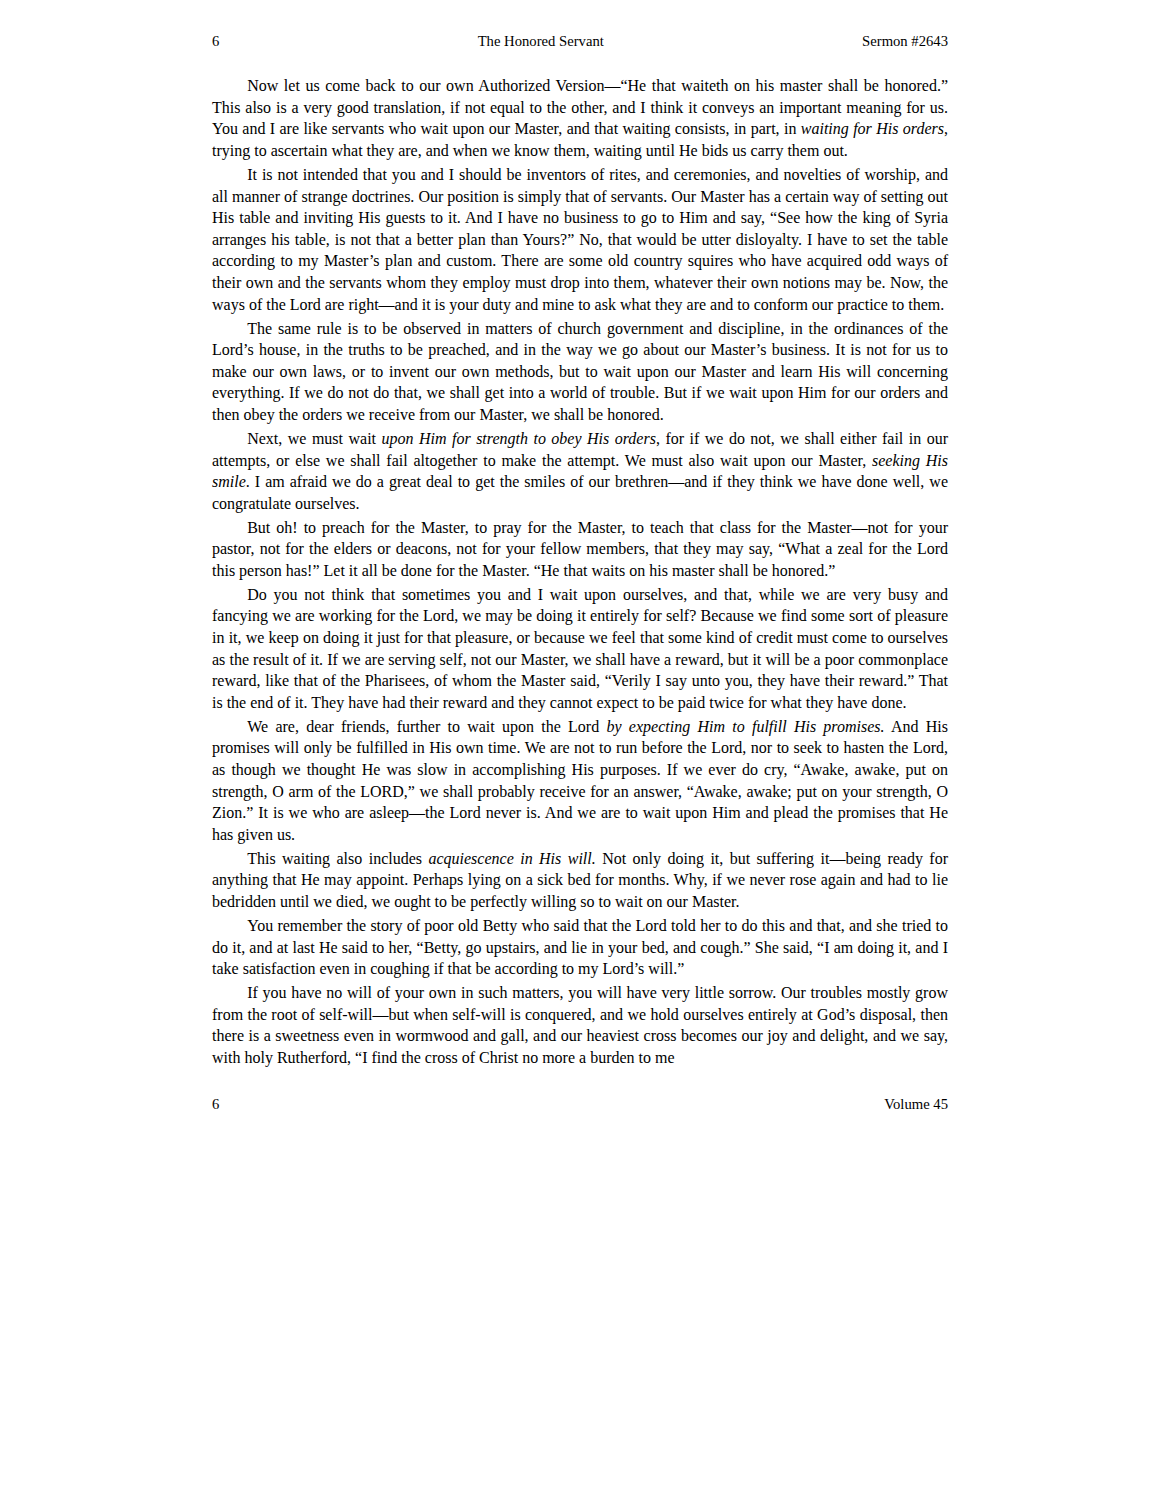6 The Honored Servant Sermon #2643
Now let us come back to our own Authorized Version—“He that waiteth on his master shall be honored.” This also is a very good translation, if not equal to the other, and I think it conveys an important meaning for us. You and I are like servants who wait upon our Master, and that waiting consists, in part, in waiting for His orders, trying to ascertain what they are, and when we know them, waiting until He bids us carry them out.
It is not intended that you and I should be inventors of rites, and ceremonies, and novelties of worship, and all manner of strange doctrines. Our position is simply that of servants. Our Master has a certain way of setting out His table and inviting His guests to it. And I have no business to go to Him and say, “See how the king of Syria arranges his table, is not that a better plan than Yours?” No, that would be utter disloyalty. I have to set the table according to my Master’s plan and custom. There are some old country squires who have acquired odd ways of their own and the servants whom they employ must drop into them, whatever their own notions may be. Now, the ways of the Lord are right—and it is your duty and mine to ask what they are and to conform our practice to them.
The same rule is to be observed in matters of church government and discipline, in the ordinances of the Lord’s house, in the truths to be preached, and in the way we go about our Master’s business. It is not for us to make our own laws, or to invent our own methods, but to wait upon our Master and learn His will concerning everything. If we do not do that, we shall get into a world of trouble. But if we wait upon Him for our orders and then obey the orders we receive from our Master, we shall be honored.
Next, we must wait upon Him for strength to obey His orders, for if we do not, we shall either fail in our attempts, or else we shall fail altogether to make the attempt. We must also wait upon our Master, seeking His smile. I am afraid we do a great deal to get the smiles of our brethren—and if they think we have done well, we congratulate ourselves.
But oh! to preach for the Master, to pray for the Master, to teach that class for the Master—not for your pastor, not for the elders or deacons, not for your fellow members, that they may say, “What a zeal for the Lord this person has!” Let it all be done for the Master. “He that waits on his master shall be honored.”
Do you not think that sometimes you and I wait upon ourselves, and that, while we are very busy and fancying we are working for the Lord, we may be doing it entirely for self? Because we find some sort of pleasure in it, we keep on doing it just for that pleasure, or because we feel that some kind of credit must come to ourselves as the result of it. If we are serving self, not our Master, we shall have a reward, but it will be a poor commonplace reward, like that of the Pharisees, of whom the Master said, “Verily I say unto you, they have their reward.” That is the end of it. They have had their reward and they cannot expect to be paid twice for what they have done.
We are, dear friends, further to wait upon the Lord by expecting Him to fulfill His promises. And His promises will only be fulfilled in His own time. We are not to run before the Lord, nor to seek to hasten the Lord, as though we thought He was slow in accomplishing His purposes. If we ever do cry, “Awake, awake, put on strength, O arm of the LORD,” we shall probably receive for an answer, “Awake, awake; put on your strength, O Zion.” It is we who are asleep—the Lord never is. And we are to wait upon Him and plead the promises that He has given us.
This waiting also includes acquiescence in His will. Not only doing it, but suffering it—being ready for anything that He may appoint. Perhaps lying on a sick bed for months. Why, if we never rose again and had to lie bedridden until we died, we ought to be perfectly willing so to wait on our Master.
You remember the story of poor old Betty who said that the Lord told her to do this and that, and she tried to do it, and at last He said to her, “Betty, go upstairs, and lie in your bed, and cough.” She said, “I am doing it, and I take satisfaction even in coughing if that be according to my Lord’s will.”
If you have no will of your own in such matters, you will have very little sorrow. Our troubles mostly grow from the root of self-will—but when self-will is conquered, and we hold ourselves entirely at God’s disposal, then there is a sweetness even in wormwood and gall, and our heaviest cross becomes our joy and delight, and we say, with holy Rutherford, “I find the cross of Christ no more a burden to me
6 Volume 45